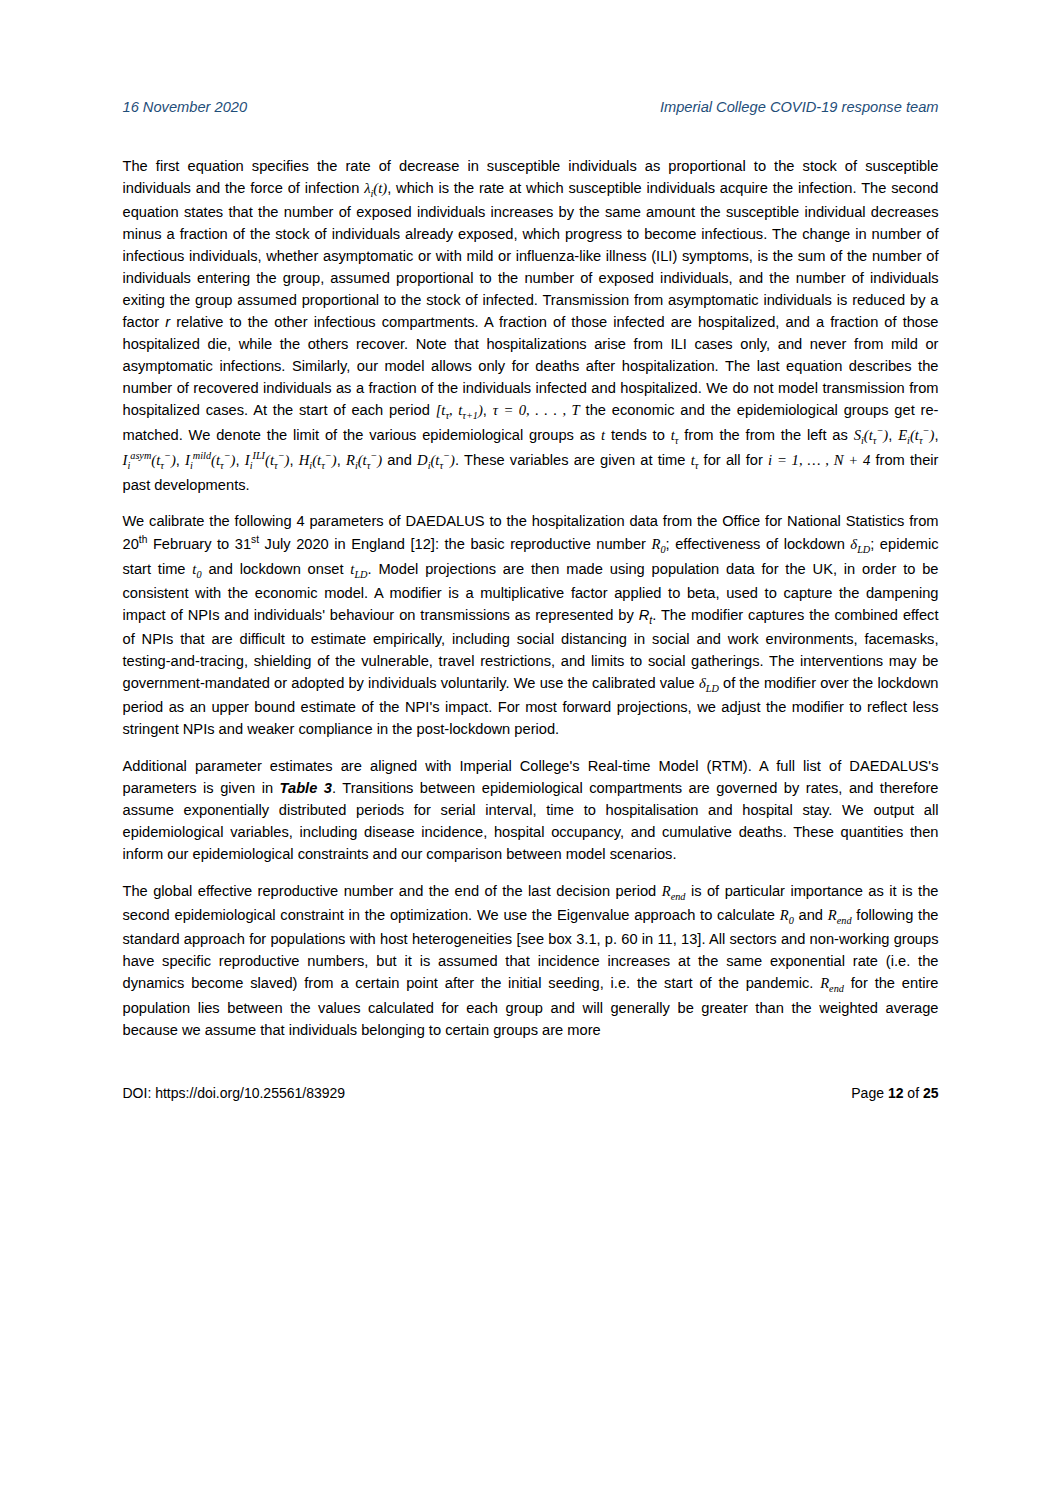16 November 2020
Imperial College COVID-19 response team
The first equation specifies the rate of decrease in susceptible individuals as proportional to the stock of susceptible individuals and the force of infection λi(t), which is the rate at which susceptible individuals acquire the infection. The second equation states that the number of exposed individuals increases by the same amount the susceptible individual decreases minus a fraction of the stock of individuals already exposed, which progress to become infectious. The change in number of infectious individuals, whether asymptomatic or with mild or influenza-like illness (ILI) symptoms, is the sum of the number of individuals entering the group, assumed proportional to the number of exposed individuals, and the number of individuals exiting the group assumed proportional to the stock of infected. Transmission from asymptomatic individuals is reduced by a factor r relative to the other infectious compartments. A fraction of those infected are hospitalized, and a fraction of those hospitalized die, while the others recover. Note that hospitalizations arise from ILI cases only, and never from mild or asymptomatic infections. Similarly, our model allows only for deaths after hospitalization. The last equation describes the number of recovered individuals as a fraction of the individuals infected and hospitalized. We do not model transmission from hospitalized cases. At the start of each period [tτ, tτ+1), τ = 0, . . . , T the economic and the epidemiological groups get re-matched. We denote the limit of the various epidemiological groups as t tends to tτ from the from the left as Si(tτ−), Ei(tτ−), Iiasym(tτ−), Iimild(tτ−), IiILI(tτ−), Hi(tτ−), Ri(tτ−) and Di(tτ−). These variables are given at time tτ for all for i = 1, … , N + 4 from their past developments.
We calibrate the following 4 parameters of DAEDALUS to the hospitalization data from the Office for National Statistics from 20th February to 31st July 2020 in England [12]: the basic reproductive number R0; effectiveness of lockdown δLD; epidemic start time t0 and lockdown onset tLD. Model projections are then made using population data for the UK, in order to be consistent with the economic model. A modifier is a multiplicative factor applied to beta, used to capture the dampening impact of NPIs and individuals' behaviour on transmissions as represented by Rt. The modifier captures the combined effect of NPIs that are difficult to estimate empirically, including social distancing in social and work environments, facemasks, testing-and-tracing, shielding of the vulnerable, travel restrictions, and limits to social gatherings. The interventions may be government-mandated or adopted by individuals voluntarily. We use the calibrated value δLD of the modifier over the lockdown period as an upper bound estimate of the NPI's impact. For most forward projections, we adjust the modifier to reflect less stringent NPIs and weaker compliance in the post-lockdown period.
Additional parameter estimates are aligned with Imperial College's Real-time Model (RTM). A full list of DAEDALUS's parameters is given in Table 3. Transitions between epidemiological compartments are governed by rates, and therefore assume exponentially distributed periods for serial interval, time to hospitalisation and hospital stay. We output all epidemiological variables, including disease incidence, hospital occupancy, and cumulative deaths. These quantities then inform our epidemiological constraints and our comparison between model scenarios.
The global effective reproductive number and the end of the last decision period Rend is of particular importance as it is the second epidemiological constraint in the optimization. We use the Eigenvalue approach to calculate R0 and Rend following the standard approach for populations with host heterogeneities [see box 3.1, p. 60 in 11, 13]. All sectors and non-working groups have specific reproductive numbers, but it is assumed that incidence increases at the same exponential rate (i.e. the dynamics become slaved) from a certain point after the initial seeding, i.e. the start of the pandemic. Rend for the entire population lies between the values calculated for each group and will generally be greater than the weighted average because we assume that individuals belonging to certain groups are more
DOI: https://doi.org/10.25561/83929
Page 12 of 25